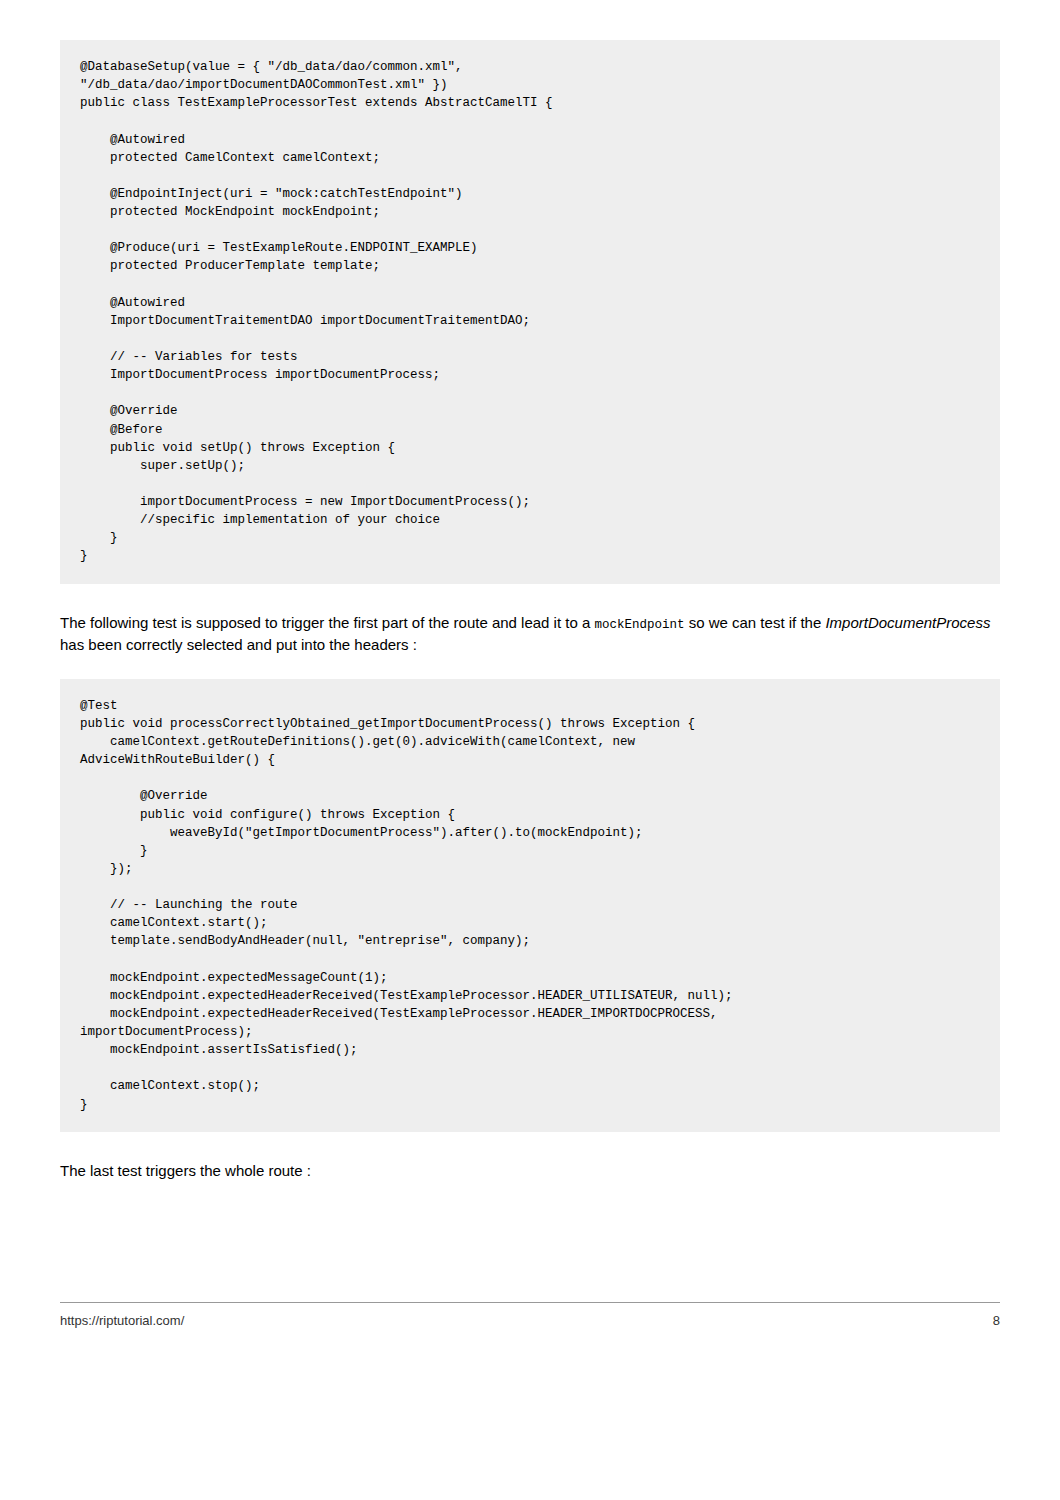@DatabaseSetup(value = { "/db_data/dao/common.xml",
"/db_data/dao/importDocumentDAOCommonTest.xml" })
public class TestExampleProcessorTest extends AbstractCamelTI {

    @Autowired
    protected CamelContext camelContext;

    @EndpointInject(uri = "mock:catchTestEndpoint")
    protected MockEndpoint mockEndpoint;

    @Produce(uri = TestExampleRoute.ENDPOINT_EXAMPLE)
    protected ProducerTemplate template;

    @Autowired
    ImportDocumentTraitementDAO importDocumentTraitementDAO;

    // -- Variables for tests
    ImportDocumentProcess importDocumentProcess;

    @Override
    @Before
    public void setUp() throws Exception {
        super.setUp();

        importDocumentProcess = new ImportDocumentProcess();
        //specific implementation of your choice
    }
}
The following test is supposed to trigger the first part of the route and lead it to a mockEndpoint so we can test if the ImportDocumentProcess has been correctly selected and put into the headers :
@Test
public void processCorrectlyObtained_getImportDocumentProcess() throws Exception {
    camelContext.getRouteDefinitions().get(0).adviceWith(camelContext, new
AdviceWithRouteBuilder() {

        @Override
        public void configure() throws Exception {
            weaveById("getImportDocumentProcess").after().to(mockEndpoint);
        }
    });

    // -- Launching the route
    camelContext.start();
    template.sendBodyAndHeader(null, "entreprise", company);

    mockEndpoint.expectedMessageCount(1);
    mockEndpoint.expectedHeaderReceived(TestExampleProcessor.HEADER_UTILISATEUR, null);
    mockEndpoint.expectedHeaderReceived(TestExampleProcessor.HEADER_IMPORTDOCPROCESS,
importDocumentProcess);
    mockEndpoint.assertIsSatisfied();

    camelContext.stop();
}
The last test triggers the whole route :
https://riptutorial.com/ 8